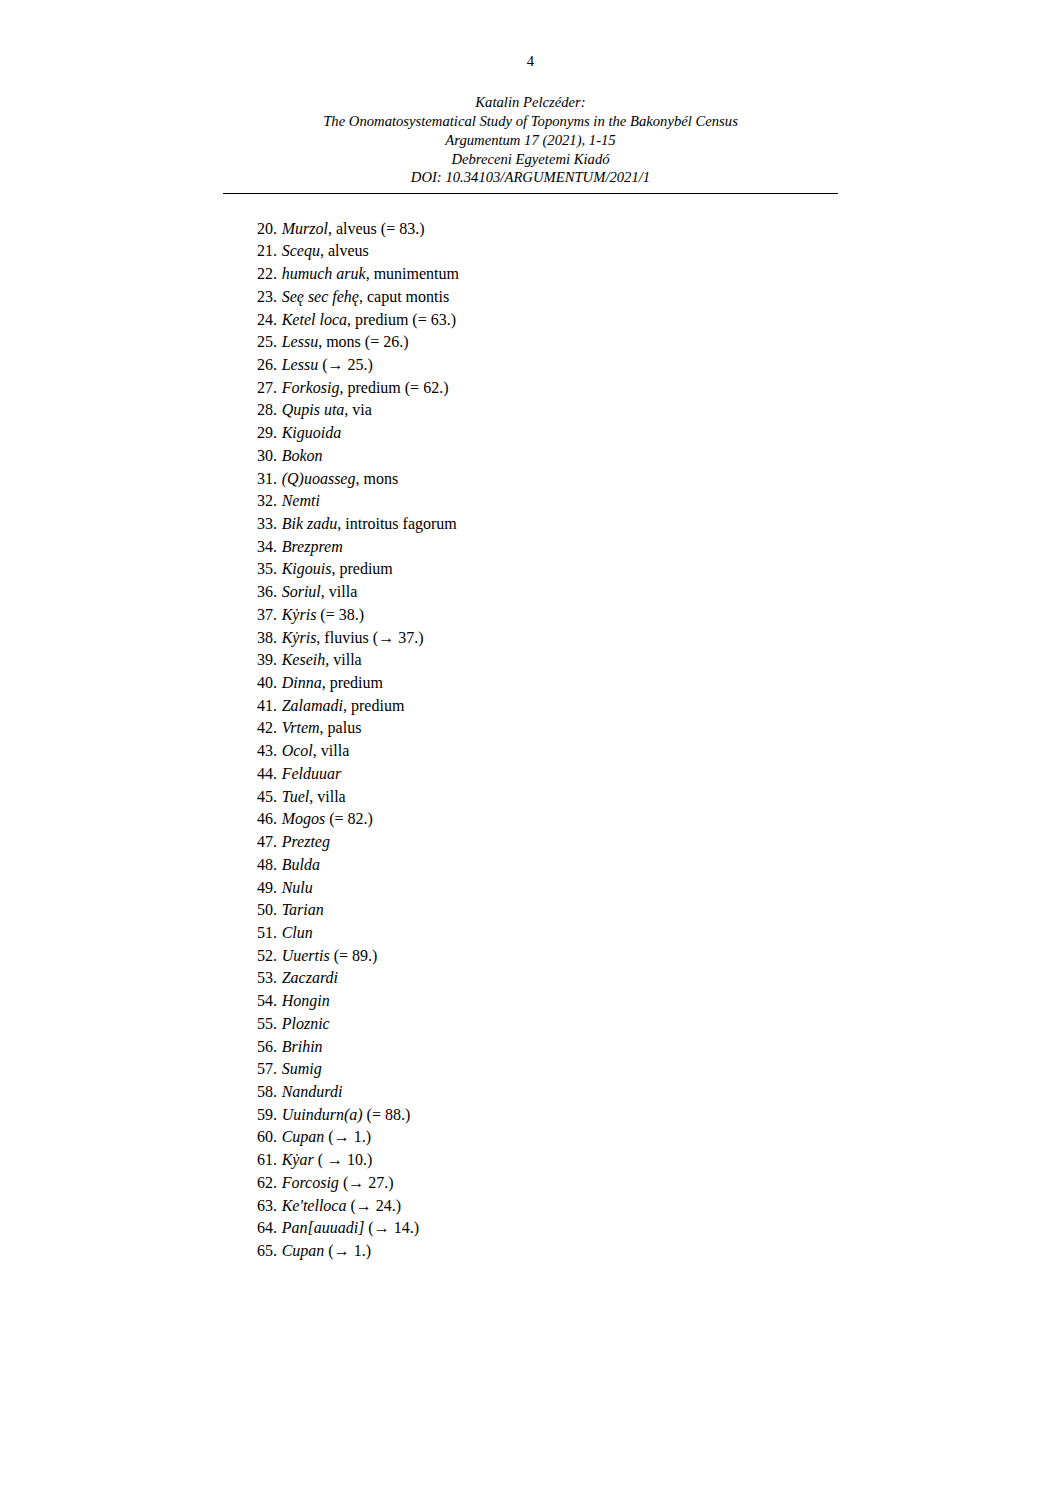4
Katalin Pelczéder:
The Onomatosystematical Study of Toponyms in the Bakonybél Census
Argumentum 17 (2021), 1-15
Debreceni Egyetemi Kiadó
DOI: 10.34103/ARGUMENTUM/2021/1
20. Murzol, alveus (= 83.)
21. Scequ, alveus
22. humuch aruk, munimentum
23. Seę sec fehę, caput montis
24. Ketel loca, predium (= 63.)
25. Lessu, mons (= 26.)
26. Lessu (→ 25.)
27. Forkosig, predium (= 62.)
28. Qupis uta, via
29. Kiguoida
30. Bokon
31.(Q)uoasseg, mons
32. Nemti
33. Bik zadu, introitus fagorum
34. Brezprem
35. Kigouis, predium
36. Soriul, villa
37. Kẏris (= 38.)
38. Kẏris, fluvius (→ 37.)
39. Keseih, villa
40. Dinna, predium
41. Zalamadi, predium
42. Vrtem, palus
43. Ocol, villa
44. Felduuar
45. Tuel, villa
46. Mogos (= 82.)
47. Prezteg
48. Bulda
49. Nulu
50. Tarian
51. Clun
52. Uuertis (= 89.)
53. Zaczardi
54. Hongin
55. Ploznic
56. Brihin
57. Sumig
58. Nandurdi
59. Uuindurn(a) (= 88.)
60. Cupan (→ 1.)
61. Kẏar ( → 10.)
62. Forcosig (→ 27.)
63. Ke'telloca (→ 24.)
64. Pan[auuadi] (→ 14.)
65. Cupan (→ 1.)